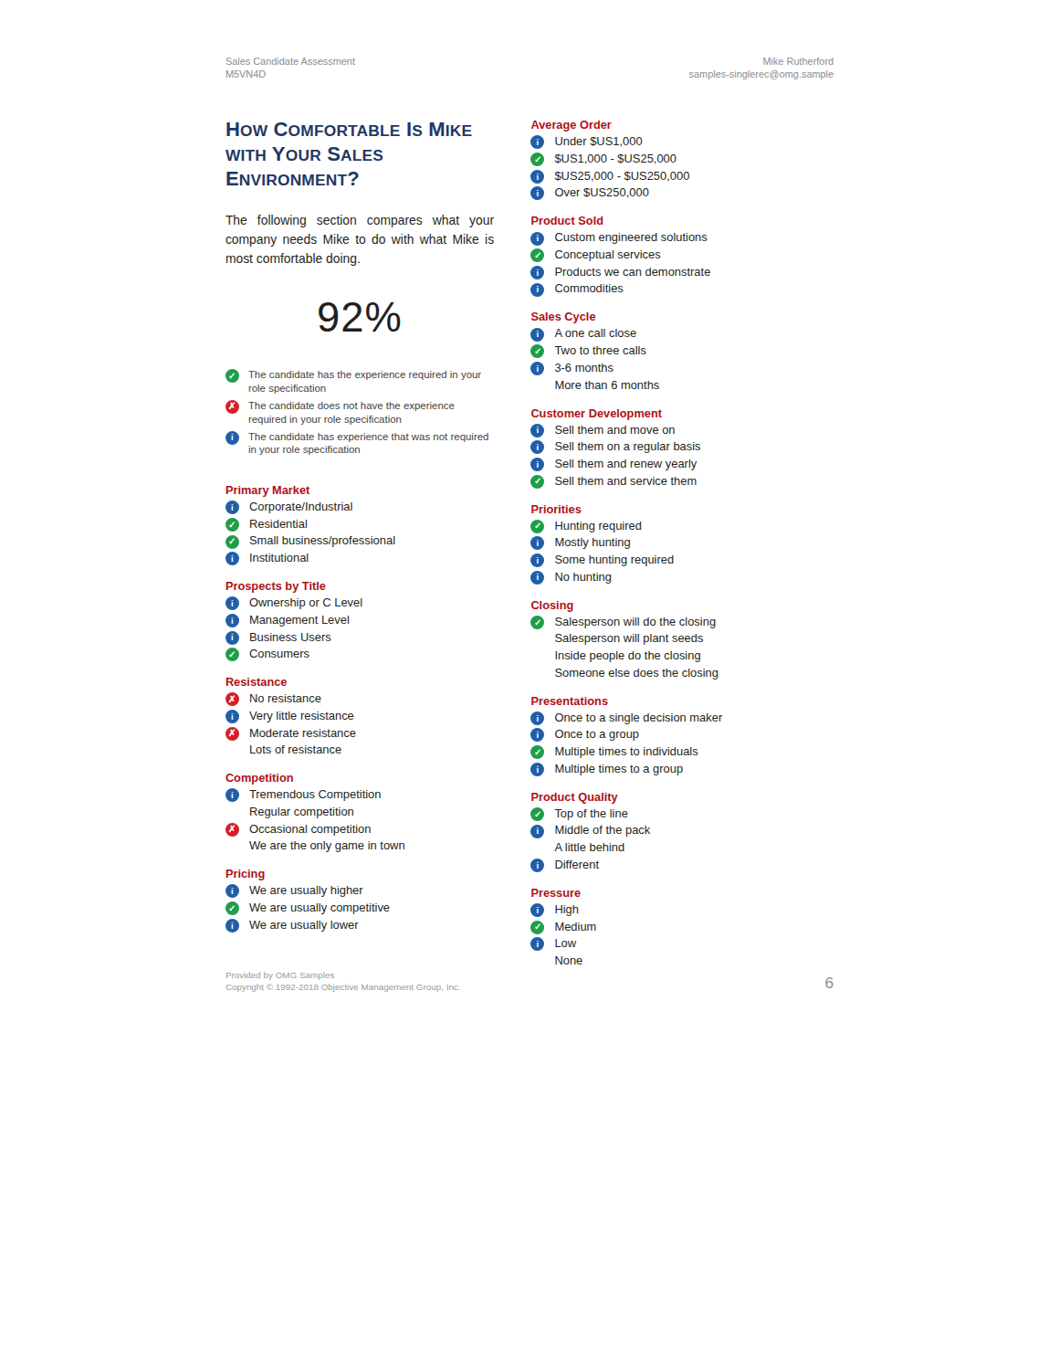Sales Candidate Assessment
M5VN4D
Mike Rutherford
samples-singlerec@omg.sample
HOW COMFORTABLE IS MIKE
WITH YOUR SALES
ENVIRONMENT?
The following section compares what your company needs Mike to do with what Mike is most comfortable doing.
92%
✓ The candidate has the experience required in your role specification
✗ The candidate does not have the experience required in your role specification
i The candidate has experience that was not required in your role specification
Primary Market
iCorporate/Industrial
✓Residential
✓Small business/professional
iInstitutional
Prospects by Title
iOwnership or C Level
iManagement Level
iBusiness Users
✓Consumers
Resistance
✗No resistance
iVery little resistance
✗Moderate resistance
Lots of resistance
Competition
iTremendous Competition
Regular competition
✗Occasional competition
We are the only game in town
Pricing
iWe are usually higher
✓We are usually competitive
iWe are usually lower
Average Order
iUnder $US1,000
✓$US1,000 - $US25,000
i$US25,000 - $US250,000
iOver $US250,000
Product Sold
iCustom engineered solutions
✓Conceptual services
iProducts we can demonstrate
iCommodities
Sales Cycle
iA one call close
✓Two to three calls
i 3-6 months
More than 6 months
Customer Development
iSell them and move on
iSell them on a regular basis
iSell them and renew yearly
✓Sell them and service them
Priorities
✓Hunting required
iMostly hunting
iSome hunting required
iNo hunting
Closing
✓Salesperson will do the closing
Salesperson will plant seeds
Inside people do the closing
Someone else does the closing
Presentations
iOnce to a single decision maker
iOnce to a group
✓Multiple times to individuals
iMultiple times to a group
Product Quality
✓Top of the line
iMiddle of the pack
A little behind
iDifferent
Pressure
iHigh
✓Medium
iLow
None
Provided by OMG Samples
Copyright © 1992-2018 Objective Management Group, Inc.
6